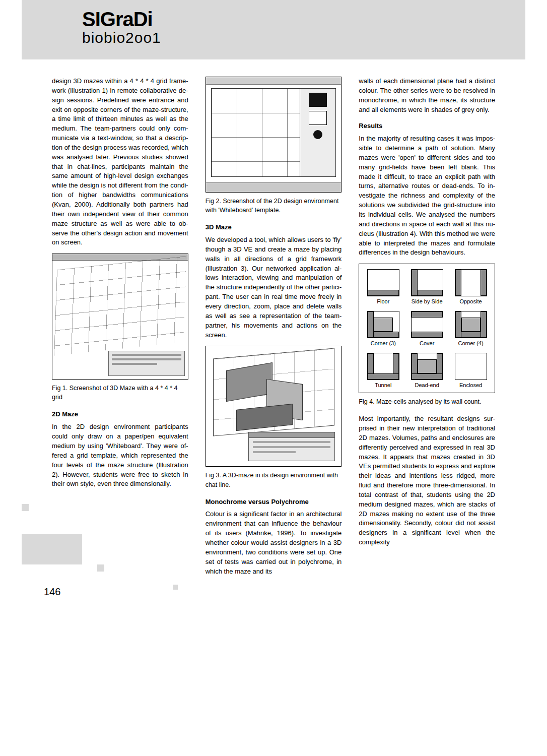SIGraDi
biobio2oo1
design 3D mazes within a 4 * 4 * 4 grid framework (Illustration 1) in remote collaborative design sessions. Predefined were entrance and exit on opposite corners of the maze-structure, a time limit of thirteen minutes as well as the medium. The team-partners could only communicate via a text-window, so that a description of the design process was recorded, which was analysed later. Previous studies showed that in chat-lines, participants maintain the same amount of high-level design exchanges while the design is not different from the condition of higher bandwidths communications (Kvan, 2000). Additionally both partners had their own independent view of their common maze structure as well as were able to observe the other's design action and movement on screen.
Fig 1. Screenshot of 3D Maze with a 4 * 4 * 4 grid
2D Maze
In the 2D design environment participants could only draw on a paper/pen equivalent medium by using 'Whiteboard'. They were offered a grid template, which represented the four levels of the maze structure (Illustration 2). However, students were free to sketch in their own style, even three dimensionally.
Fig 2. Screenshot of the 2D design environment with 'Whiteboard' template.
3D Maze
We developed a tool, which allows users to 'fly' though a 3D VE and create a maze by placing walls in all directions of a grid framework (Illustration 3). Our networked application allows interaction, viewing and manipulation of the structure independently of the other participant. The user can in real time move freely in every direction, zoom, place and delete walls as well as see a representation of the team-partner, his movements and actions on the screen.
Fig 3. A 3D-maze in its design environment with chat line.
Monochrome versus Polychrome
Colour is a significant factor in an architectural environment that can influence the behaviour of its users (Mahnke, 1996). To investigate whether colour would assist designers in a 3D environment, two conditions were set up. One set of tests was carried out in polychrome, in which the maze and its
walls of each dimensional plane had a distinct colour. The other series were to be resolved in monochrome, in which the maze, its structure and all elements were in shades of grey only.
Results
In the majority of resulting cases it was impossible to determine a path of solution. Many mazes were 'open' to different sides and too many grid-fields have been left blank. This made it difficult, to trace an explicit path with turns, alternative routes or dead-ends. To investigate the richness and complexity of the solutions we subdivided the grid-structure into its individual cells. We analysed the numbers and directions in space of each wall at this nucleus (Illustration 4). With this method we were able to interpreted the mazes and formulate differences in the design behaviours.
Floor
Side by Side
Opposite
Corner (3)
Cover
Corner (4)
Tunnel
Dead-end
Enclosed
Fig 4. Maze-cells analysed by its wall count.
Most importantly, the resultant designs surprised in their new interpretation of traditional 2D mazes. Volumes, paths and enclosures are differently perceived and expressed in real 3D mazes. It appears that mazes created in 3D VEs permitted students to express and explore their ideas and intentions less ridged, more fluid and therefore more three-dimensional. In total contrast of that, students using the 2D medium designed mazes, which are stacks of 2D mazes making no extent use of the three dimensionality. Secondly, colour did not assist designers in a significant level when the complexity
146